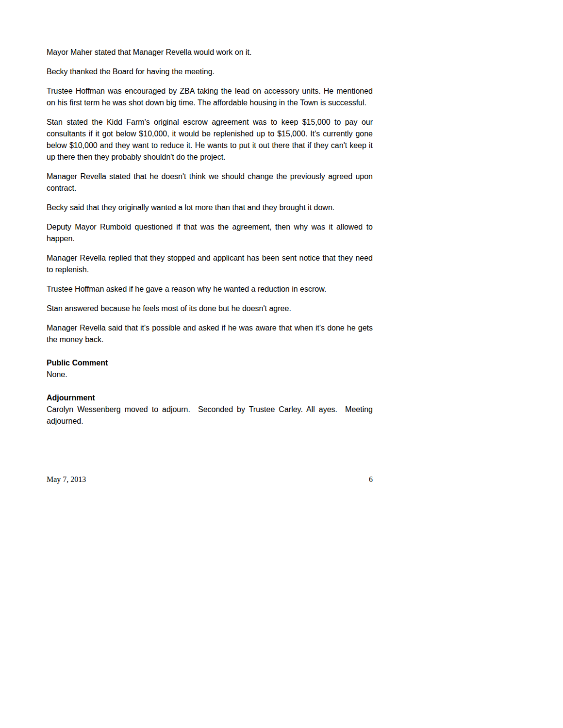Mayor Maher stated that Manager Revella would work on it.
Becky thanked the Board for having the meeting.
Trustee Hoffman was encouraged by ZBA taking the lead on accessory units. He mentioned on his first term he was shot down big time. The affordable housing in the Town is successful.
Stan stated the Kidd Farm's original escrow agreement was to keep $15,000 to pay our consultants if it got below $10,000, it would be replenished up to $15,000. It's currently gone below $10,000 and they want to reduce it. He wants to put it out there that if they can't keep it up there then they probably shouldn't do the project.
Manager Revella stated that he doesn't think we should change the previously agreed upon contract.
Becky said that they originally wanted a lot more than that and they brought it down.
Deputy Mayor Rumbold questioned if that was the agreement, then why was it allowed to happen.
Manager Revella replied that they stopped and applicant has been sent notice that they need to replenish.
Trustee Hoffman asked if he gave a reason why he wanted a reduction in escrow.
Stan answered because he feels most of its done but he doesn't agree.
Manager Revella said that it's possible and asked if he was aware that when it's done he gets the money back.
Public Comment
None.
Adjournment
Carolyn Wessenberg moved to adjourn. Seconded by Trustee Carley. All ayes. Meeting adjourned.
May 7, 2013 6